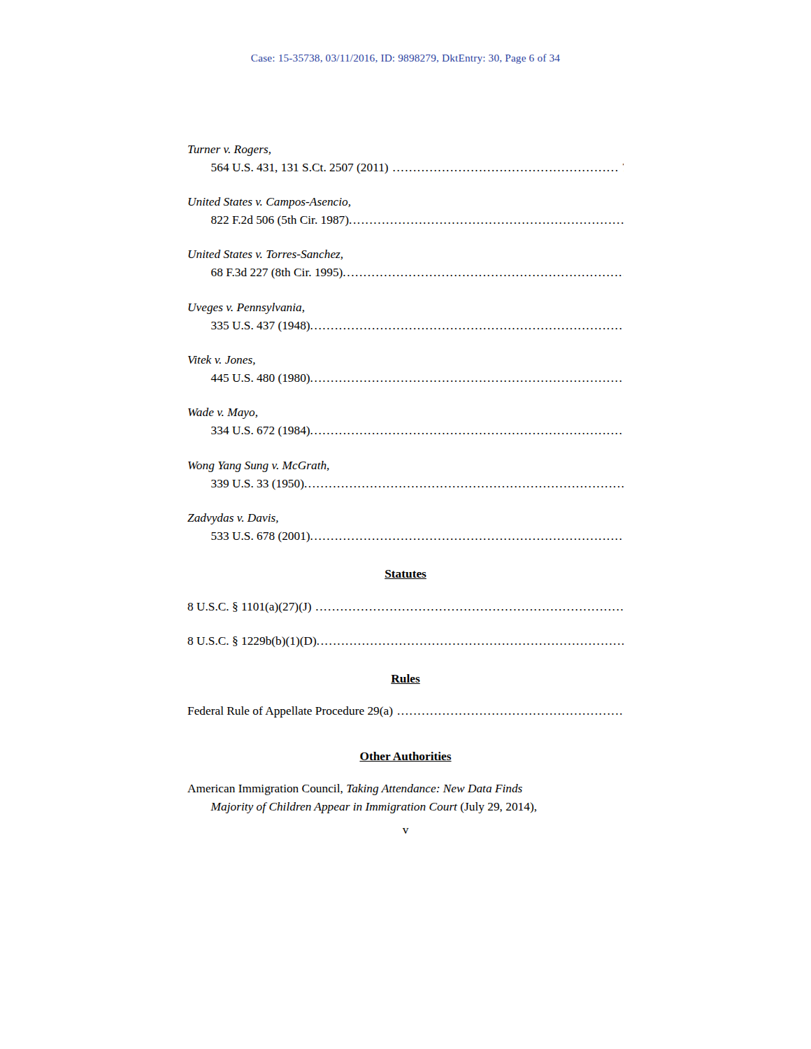Case: 15-35738, 03/11/2016, ID: 9898279, DktEntry: 30, Page 6 of 34
Turner v. Rogers,
564 U.S. 431, 131 S.Ct. 2507 (2011) ....................................................... 7, 20
United States v. Campos-Asencio,
822 F.2d 506 (5th Cir. 1987)........................................................................... 8
United States v. Torres-Sanchez,
68 F.3d 227 (8th Cir. 1995)............................................................................. 8
Uveges v. Pennsylvania,
335 U.S. 437 (1948)....................................................................................... 7
Vitek v. Jones,
445 U.S. 480 (1980)..................................................................................... 12
Wade v. Mayo,
334 U.S. 672 (1984)................................................................................. 7, 15
Wong Yang Sung v. McGrath,
339 U.S. 33 (1950)....................................................................................... 14
Zadvydas v. Davis,
533 U.S. 678 (2001)..................................................................................... 11
Statutes
8 U.S.C. § 1101(a)(27)(J) .................................................................................. 3
8 U.S.C. § 1229b(b)(1)(D)............................................................................... 17
Rules
Federal Rule of Appellate Procedure 29(a) ....................................................... 2
Other Authorities
American Immigration Council, Taking Attendance: New Data Finds Majority of Children Appear in Immigration Court (July 29, 2014),
v